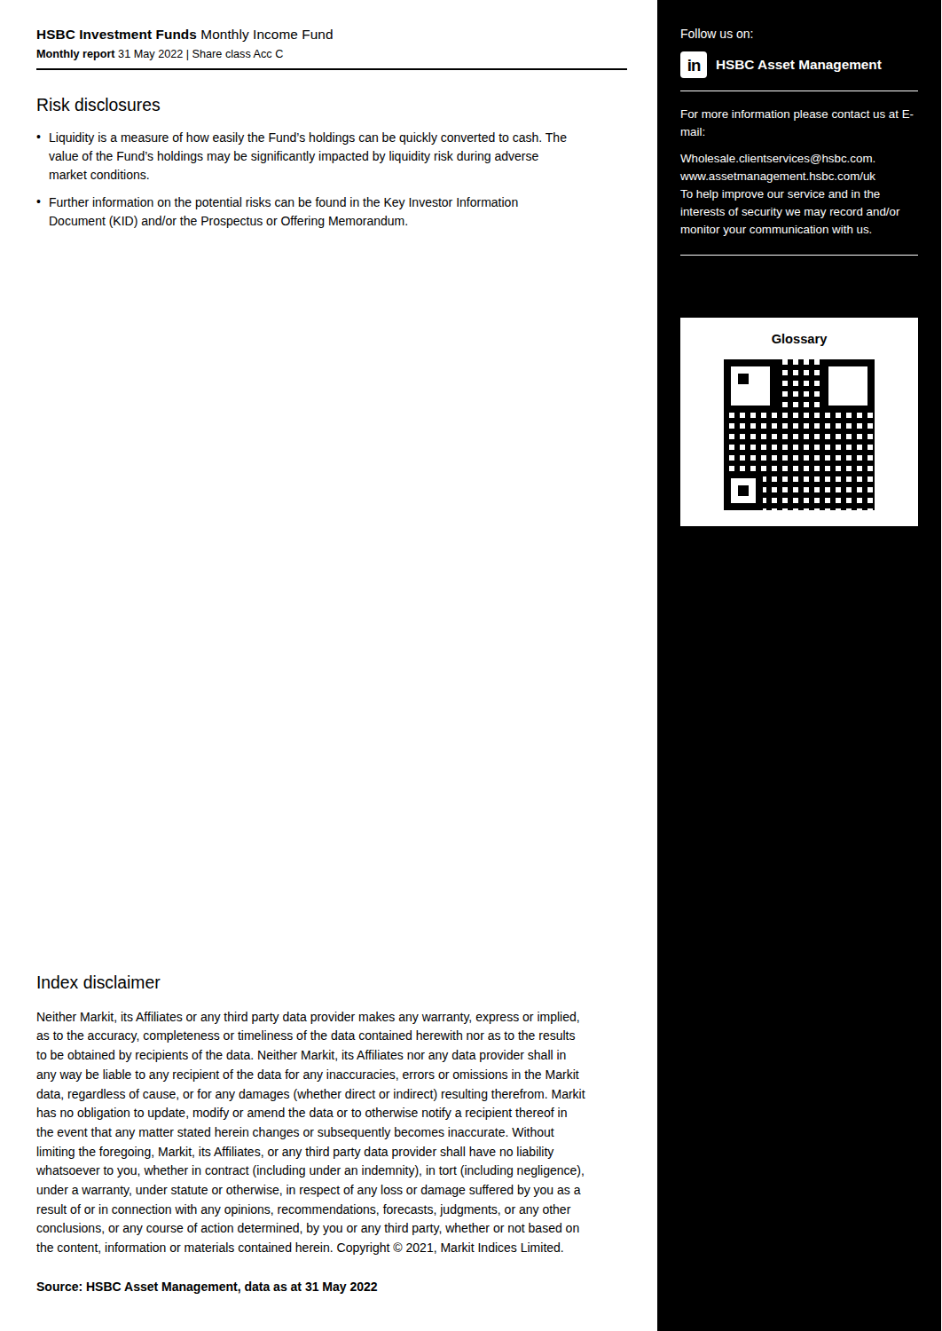HSBC Investment Funds Monthly Income Fund
Monthly report 31 May 2022 | Share class Acc C
Risk disclosures
Liquidity is a measure of how easily the Fund’s holdings can be quickly converted to cash. The value of the Fund’s holdings may be significantly impacted by liquidity risk during adverse market conditions.
Further information on the potential risks can be found in the Key Investor Information Document (KID) and/or the Prospectus or Offering Memorandum.
Index disclaimer
Neither Markit, its Affiliates or any third party data provider makes any warranty, express or implied, as to the accuracy, completeness or timeliness of the data contained herewith nor as to the results to be obtained by recipients of the data. Neither Markit, its Affiliates nor any data provider shall in any way be liable to any recipient of the data for any inaccuracies, errors or omissions in the Markit data, regardless of cause, or for any damages (whether direct or indirect) resulting therefrom. Markit has no obligation to update, modify or amend the data or to otherwise notify a recipient thereof in the event that any matter stated herein changes or subsequently becomes inaccurate. Without limiting the foregoing, Markit, its Affiliates, or any third party data provider shall have no liability whatsoever to you, whether in contract (including under an indemnity), in tort (including negligence), under a warranty, under statute or otherwise, in respect of any loss or damage suffered by you as a result of or in connection with any opinions, recommendations, forecasts, judgments, or any other conclusions, or any course of action determined, by you or any third party, whether or not based on the content, information or materials contained herein. Copyright © 2021, Markit Indices Limited.
Source: HSBC Asset Management, data as at 31 May 2022
Follow us on:
in HSBC Asset Management
For more information please contact us at E-mail:
Wholesale.clientservices@hsbc.com.
www.assetmanagement.hsbc.com/uk
To help improve our service and in the interests of security we may record and/or monitor your communication with us.
Glossary